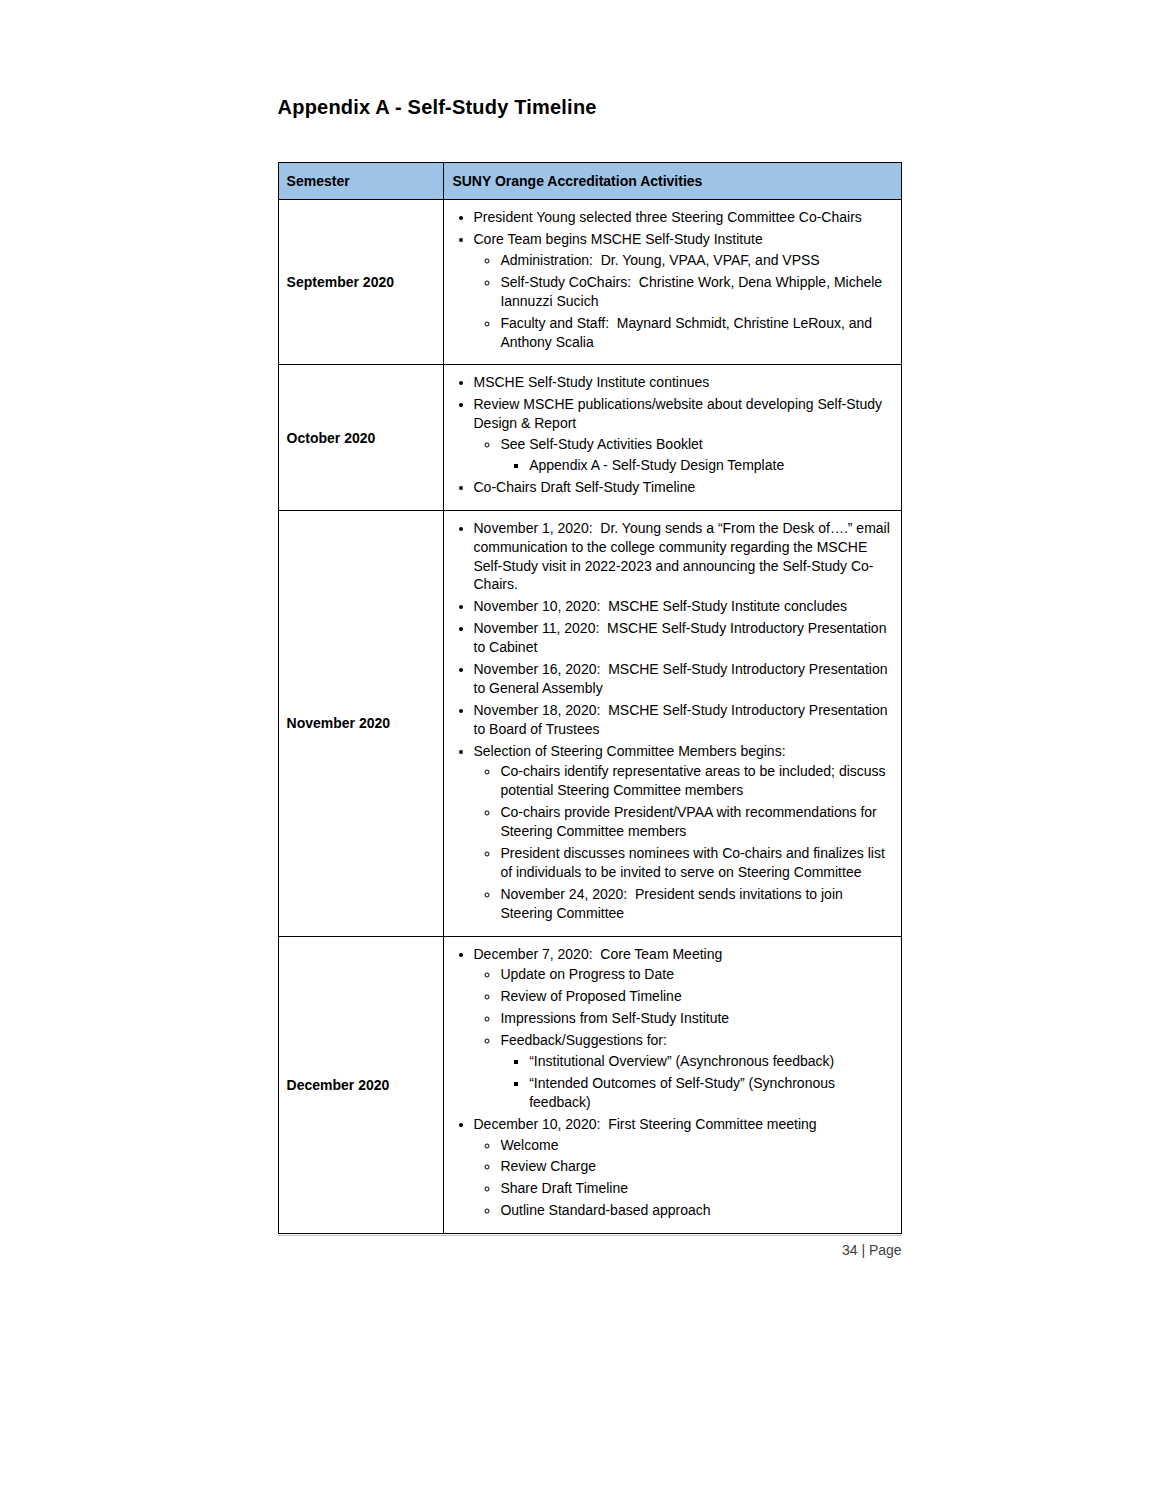Appendix A - Self-Study Timeline
| Semester | SUNY Orange Accreditation Activities |
| --- | --- |
| September 2020 | President Young selected three Steering Committee Co-Chairs Core Team begins MSCHE Self-Study Institute Administration: Dr. Young, VPAA, VPAF, and VPSS Self-Study CoChairs: Christine Work, Dena Whipple, Michele Iannuzzi Sucich Faculty and Staff: Maynard Schmidt, Christine LeRoux, and Anthony Scalia |
| October 2020 | MSCHE Self-Study Institute continues Review MSCHE publications/website about developing Self-Study Design & Report See Self-Study Activities Booklet Appendix A - Self-Study Design Template Co-Chairs Draft Self-Study Timeline |
| November 2020 | November 1, 2020: Dr. Young sends a “From the Desk of….” email communication to the college community regarding the MSCHE Self-Study visit in 2022-2023 and announcing the Self-Study Co-Chairs. November 10, 2020: MSCHE Self-Study Institute concludes November 11, 2020: MSCHE Self-Study Introductory Presentation to Cabinet November 16, 2020: MSCHE Self-Study Introductory Presentation to General Assembly November 18, 2020: MSCHE Self-Study Introductory Presentation to Board of Trustees Selection of Steering Committee Members begins: Co-chairs identify representative areas to be included; discuss potential Steering Committee members Co-chairs provide President/VPAA with recommendations for Steering Committee members President discusses nominees with Co-chairs and finalizes list of individuals to be invited to serve on Steering Committee November 24, 2020: President sends invitations to join Steering Committee |
| December 2020 | December 7, 2020: Core Team Meeting Update on Progress to Date Review of Proposed Timeline Impressions from Self-Study Institute Feedback/Suggestions for: “Institutional Overview” (Asynchronous feedback) “Intended Outcomes of Self-Study” (Synchronous feedback) December 10, 2020: First Steering Committee meeting Welcome Review Charge Share Draft Timeline Outline Standard-based approach |
34 | Page